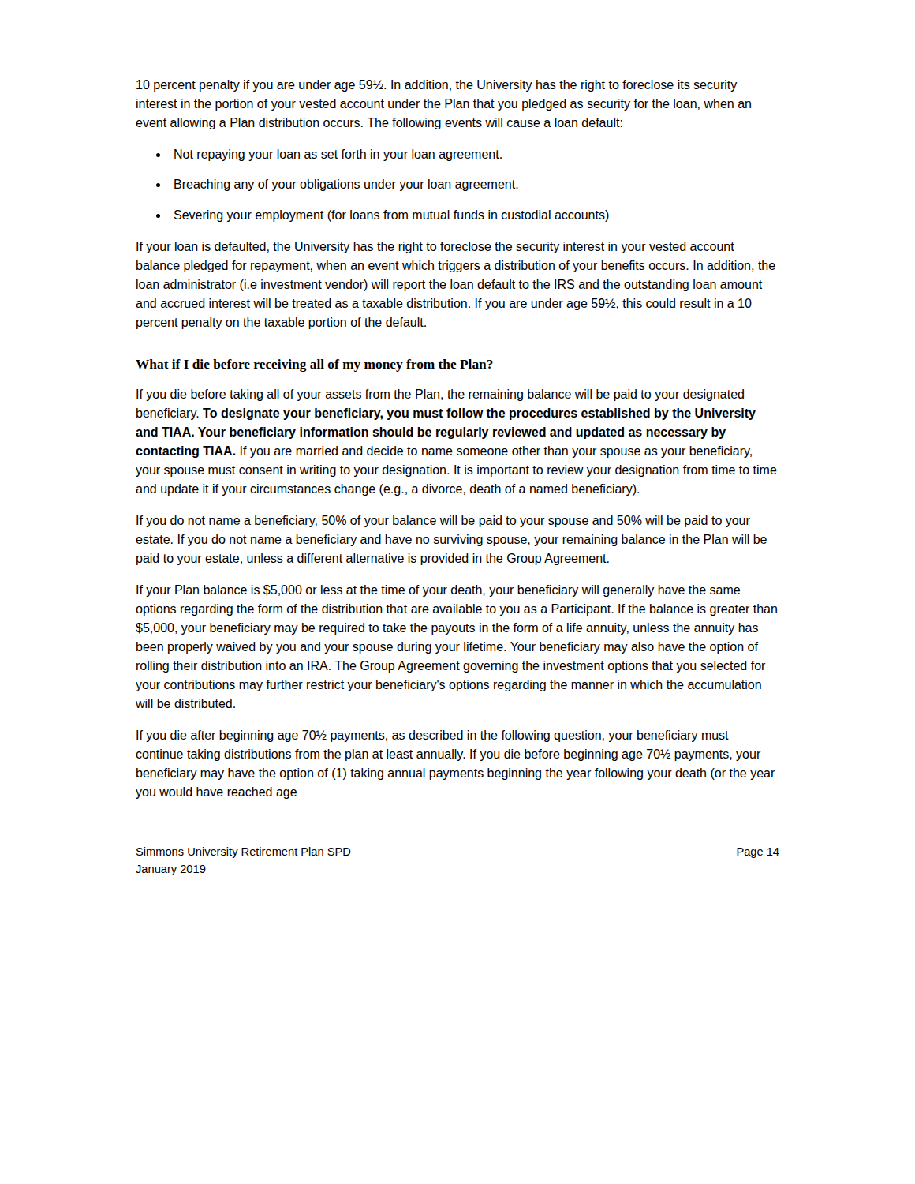10 percent penalty if you are under age 59½. In addition, the University has the right to foreclose its security interest in the portion of your vested account under the Plan that you pledged as security for the loan, when an event allowing a Plan distribution occurs. The following events will cause a loan default:
Not repaying your loan as set forth in your loan agreement.
Breaching any of your obligations under your loan agreement.
Severing your employment (for loans from mutual funds in custodial accounts)
If your loan is defaulted, the University has the right to foreclose the security interest in your vested account balance pledged for repayment, when an event which triggers a distribution of your benefits occurs. In addition, the loan administrator (i.e investment vendor) will report the loan default to the IRS and the outstanding loan amount and accrued interest will be treated as a taxable distribution. If you are under age 59½, this could result in a 10 percent penalty on the taxable portion of the default.
What if I die before receiving all of my money from the Plan?
If you die before taking all of your assets from the Plan, the remaining balance will be paid to your designated beneficiary. To designate your beneficiary, you must follow the procedures established by the University and TIAA. Your beneficiary information should be regularly reviewed and updated as necessary by contacting TIAA. If you are married and decide to name someone other than your spouse as your beneficiary, your spouse must consent in writing to your designation. It is important to review your designation from time to time and update it if your circumstances change (e.g., a divorce, death of a named beneficiary).
If you do not name a beneficiary, 50% of your balance will be paid to your spouse and 50% will be paid to your estate. If you do not name a beneficiary and have no surviving spouse, your remaining balance in the Plan will be paid to your estate, unless a different alternative is provided in the Group Agreement.
If your Plan balance is $5,000 or less at the time of your death, your beneficiary will generally have the same options regarding the form of the distribution that are available to you as a Participant. If the balance is greater than $5,000, your beneficiary may be required to take the payouts in the form of a life annuity, unless the annuity has been properly waived by you and your spouse during your lifetime. Your beneficiary may also have the option of rolling their distribution into an IRA. The Group Agreement governing the investment options that you selected for your contributions may further restrict your beneficiary's options regarding the manner in which the accumulation will be distributed.
If you die after beginning age 70½ payments, as described in the following question, your beneficiary must continue taking distributions from the plan at least annually. If you die before beginning age 70½ payments, your beneficiary may have the option of (1) taking annual payments beginning the year following your death (or the year you would have reached age
Simmons University Retirement Plan SPD Page 14
January 2019